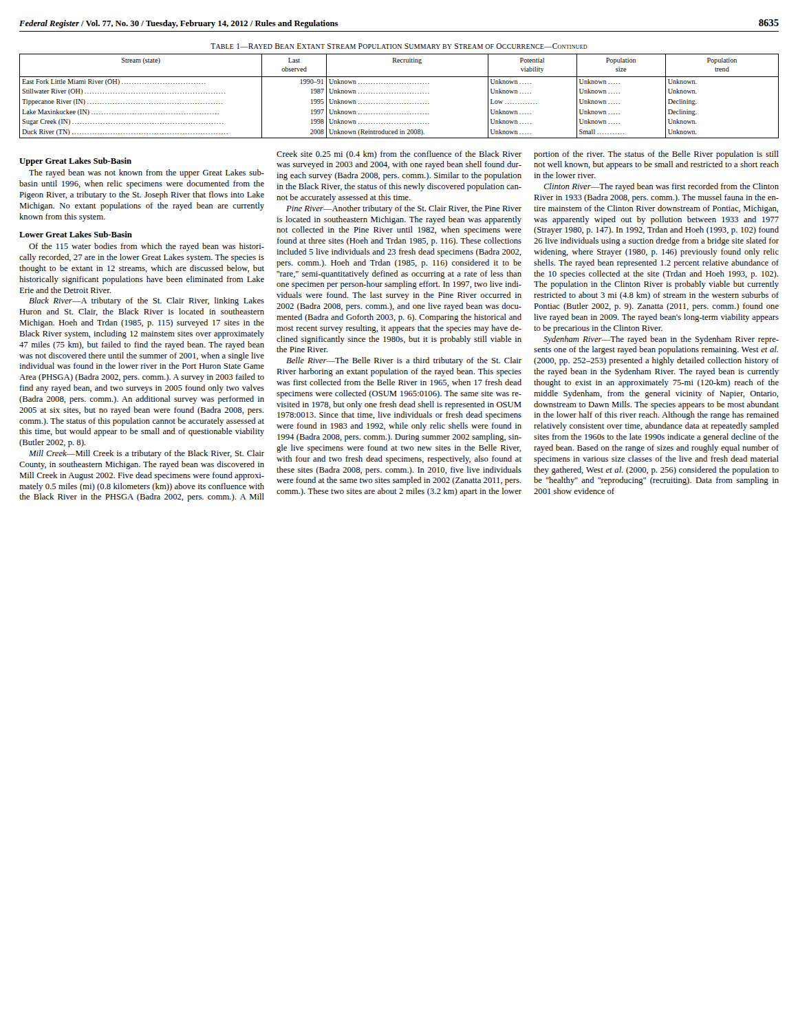Federal Register / Vol. 77, No. 30 / Tuesday, February 14, 2012 / Rules and Regulations
8635
TABLE 1—RAYED BEAN EXTANT STREAM POPULATION SUMMARY BY STREAM OF OCCURRENCE—Continued
| Stream (state) | Last observed | Recruiting | Potential viability | Population size | Population trend |
| --- | --- | --- | --- | --- | --- |
| East Fork Little Miami River (OH) ................................. | 1990–91 | Unknown ............................ | Unknown ..... | Unknown ..... | Unknown. |
| Stillwater River (OH) ....................................................... | 1987 | Unknown ............................ | Unknown ..... | Unknown ..... | Unknown. |
| Tippecanoe River (IN) ..................................................... | 1995 | Unknown ............................ | Low ............. | Unknown ..... | Declining. |
| Lake Maxinkuckee (IN) .................................................. | 1997 | Unknown ............................ | Unknown ..... | Unknown ..... | Declining. |
| Sugar Creek (IN) ........................................................... | 1998 | Unknown ............................ | Unknown ..... | Unknown ..... | Unknown. |
| Duck River (TN) ............................................................. | 2008 | Unknown (Reintroduced in 2008). | Unknown ..... | Small ........... | Unknown. |
Upper Great Lakes Sub-Basin
The rayed bean was not known from the upper Great Lakes sub-basin until 1996, when relic specimens were documented from the Pigeon River, a tributary to the St. Joseph River that flows into Lake Michigan. No extant populations of the rayed bean are currently known from this system.
Lower Great Lakes Sub-Basin
Of the 115 water bodies from which the rayed bean was historically recorded, 27 are in the lower Great Lakes system. The species is thought to be extant in 12 streams, which are discussed below, but historically significant populations have been eliminated from Lake Erie and the Detroit River.
Black River—A tributary of the St. Clair River, linking Lakes Huron and St. Clair, the Black River is located in southeastern Michigan. Hoeh and Trdan (1985, p. 115) surveyed 17 sites in the Black River system, including 12 mainstem sites over approximately 47 miles (75 km), but failed to find the rayed bean. The rayed bean was not discovered there until the summer of 2001, when a single live individual was found in the lower river in the Port Huron State Game Area (PHSGA) (Badra 2002, pers. comm.). A survey in 2003 failed to find any rayed bean, and two surveys in 2005 found only two valves (Badra 2008, pers. comm.). An additional survey was performed in 2005 at six sites, but no rayed bean were found (Badra 2008, pers. comm.). The status of this population cannot be accurately assessed at this time, but would appear to be small and of questionable viability (Butler 2002, p. 8).
Mill Creek—Mill Creek is a tributary of the Black River, St. Clair County, in southeastern Michigan. The rayed bean was discovered in Mill Creek in August 2002. Five dead specimens were found approximately 0.5 miles (mi) (0.8 kilometers (km)) above its confluence with the Black River in the PHSGA (Badra 2002, pers. comm.). A Mill Creek site 0.25 mi (0.4 km) from the confluence of the Black River was surveyed in 2003 and 2004, with one rayed bean shell found during each survey (Badra 2008, pers. comm.). Similar to the population in the Black River, the status of this newly discovered population cannot be accurately assessed at this time.
Pine River—Another tributary of the St. Clair River, the Pine River is located in southeastern Michigan. The rayed bean was apparently not collected in the Pine River until 1982, when specimens were found at three sites (Hoeh and Trdan 1985, p. 116). These collections included 5 live individuals and 23 fresh dead specimens (Badra 2002, pers. comm.). Hoeh and Trdan (1985, p. 116) considered it to be ''rare,'' semi-quantitatively defined as occurring at a rate of less than one specimen per person-hour sampling effort. In 1997, two live individuals were found. The last survey in the Pine River occurred in 2002 (Badra 2008, pers. comm.), and one live rayed bean was documented (Badra and Goforth 2003, p. 6). Comparing the historical and most recent survey resulting, it appears that the species may have declined significantly since the 1980s, but it is probably still viable in the Pine River.
Belle River—The Belle River is a third tributary of the St. Clair River harboring an extant population of the rayed bean. This species was first collected from the Belle River in 1965, when 17 fresh dead specimens were collected (OSUM 1965:0106). The same site was revisited in 1978, but only one fresh dead shell is represented in OSUM 1978:0013. Since that time, live individuals or fresh dead specimens were found in 1983 and 1992, while only relic shells were found in 1994 (Badra 2008, pers. comm.). During summer 2002 sampling, single live specimens were found at two new sites in the Belle River, with four and two fresh dead specimens, respectively, also found at these sites (Badra 2008, pers. comm.). In 2010, five live individuals were found at the same two sites sampled in 2002 (Zanatta 2011, pers. comm.). These two sites are about 2 miles (3.2 km) apart in the lower portion of the river. The status of the Belle River population is still not well known, but appears to be small and restricted to a short reach in the lower river.
Clinton River—The rayed bean was first recorded from the Clinton River in 1933 (Badra 2008, pers. comm.). The mussel fauna in the entire mainstem of the Clinton River downstream of Pontiac, Michigan, was apparently wiped out by pollution between 1933 and 1977 (Strayer 1980, p. 147). In 1992, Trdan and Hoeh (1993, p. 102) found 26 live individuals using a suction dredge from a bridge site slated for widening, where Strayer (1980, p. 146) previously found only relic shells. The rayed bean represented 1.2 percent relative abundance of the 10 species collected at the site (Trdan and Hoeh 1993, p. 102). The population in the Clinton River is probably viable but currently restricted to about 3 mi (4.8 km) of stream in the western suburbs of Pontiac (Butler 2002, p. 9). Zanatta (2011, pers. comm.) found one live rayed bean in 2009. The rayed bean's long-term viability appears to be precarious in the Clinton River.
Sydenham River—The rayed bean in the Sydenham River represents one of the largest rayed bean populations remaining. West et al. (2000, pp. 252–253) presented a highly detailed collection history of the rayed bean in the Sydenham River. The rayed bean is currently thought to exist in an approximately 75-mi (120-km) reach of the middle Sydenham, from the general vicinity of Napier, Ontario, downstream to Dawn Mills. The species appears to be most abundant in the lower half of this river reach. Although the range has remained relatively consistent over time, abundance data at repeatedly sampled sites from the 1960s to the late 1990s indicate a general decline of the rayed bean. Based on the range of sizes and roughly equal number of specimens in various size classes of the live and fresh dead material they gathered, West et al. (2000, p. 256) considered the population to be ''healthy'' and ''reproducing'' (recruiting). Data from sampling in 2001 show evidence of